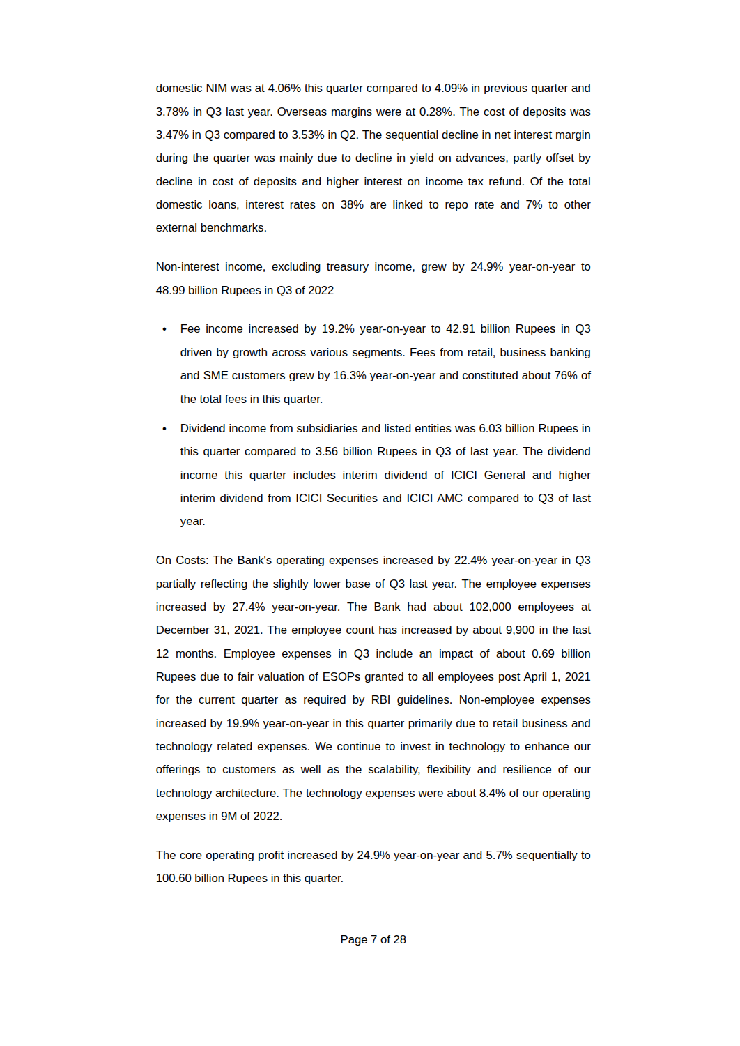domestic NIM was at 4.06% this quarter compared to 4.09% in previous quarter and 3.78% in Q3 last year. Overseas margins were at 0.28%. The cost of deposits was 3.47% in Q3 compared to 3.53% in Q2. The sequential decline in net interest margin during the quarter was mainly due to decline in yield on advances, partly offset by decline in cost of deposits and higher interest on income tax refund. Of the total domestic loans, interest rates on 38% are linked to repo rate and 7% to other external benchmarks.
Non-interest income, excluding treasury income, grew by 24.9% year-on-year to 48.99 billion Rupees in Q3 of 2022
Fee income increased by 19.2% year-on-year to 42.91 billion Rupees in Q3 driven by growth across various segments. Fees from retail, business banking and SME customers grew by 16.3% year-on-year and constituted about 76% of the total fees in this quarter.
Dividend income from subsidiaries and listed entities was 6.03 billion Rupees in this quarter compared to 3.56 billion Rupees in Q3 of last year. The dividend income this quarter includes interim dividend of ICICI General and higher interim dividend from ICICI Securities and ICICI AMC compared to Q3 of last year.
On Costs: The Bank's operating expenses increased by 22.4% year-on-year in Q3 partially reflecting the slightly lower base of Q3 last year. The employee expenses increased by 27.4% year-on-year. The Bank had about 102,000 employees at December 31, 2021. The employee count has increased by about 9,900 in the last 12 months. Employee expenses in Q3 include an impact of about 0.69 billion Rupees due to fair valuation of ESOPs granted to all employees post April 1, 2021 for the current quarter as required by RBI guidelines. Non-employee expenses increased by 19.9% year-on-year in this quarter primarily due to retail business and technology related expenses. We continue to invest in technology to enhance our offerings to customers as well as the scalability, flexibility and resilience of our technology architecture. The technology expenses were about 8.4% of our operating expenses in 9M of 2022.
The core operating profit increased by 24.9% year-on-year and 5.7% sequentially to 100.60 billion Rupees in this quarter.
Page 7 of 28